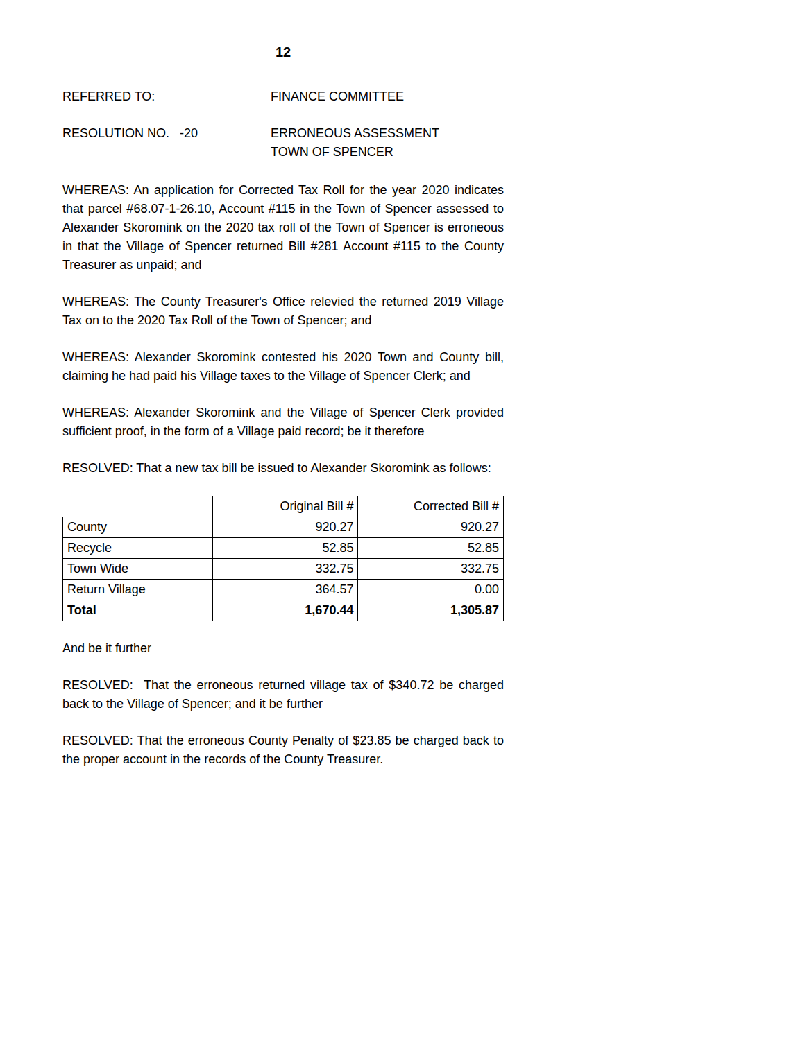12
REFERRED TO:
FINANCE COMMITTEE
RESOLUTION NO. -20
ERRONEOUS ASSESSMENT
TOWN OF SPENCER
WHEREAS: An application for Corrected Tax Roll for the year 2020 indicates that parcel #68.07-1-26.10, Account #115 in the Town of Spencer assessed to Alexander Skoromink on the 2020 tax roll of the Town of Spencer is erroneous in that the Village of Spencer returned Bill #281 Account #115 to the County Treasurer as unpaid; and
WHEREAS: The County Treasurer's Office relevied the returned 2019 Village Tax on to the 2020 Tax Roll of the Town of Spencer; and
WHEREAS: Alexander Skoromink contested his 2020 Town and County bill, claiming he had paid his Village taxes to the Village of Spencer Clerk; and
WHEREAS: Alexander Skoromink and the Village of Spencer Clerk provided sufficient proof, in the form of a Village paid record; be it therefore
RESOLVED: That a new tax bill be issued to Alexander Skoromink as follows:
| | Original Bill # | Corrected Bill # |
| --- | --- | --- |
| County | 920.27 | 920.27 |
| Recycle | 52.85 | 52.85 |
| Town Wide | 332.75 | 332.75 |
| Return Village | 364.57 | 0.00 |
| Total | 1,670.44 | 1,305.87 |
And be it further
RESOLVED: That the erroneous returned village tax of $340.72 be charged back to the Village of Spencer; and it be further
RESOLVED: That the erroneous County Penalty of $23.85 be charged back to the proper account in the records of the County Treasurer.